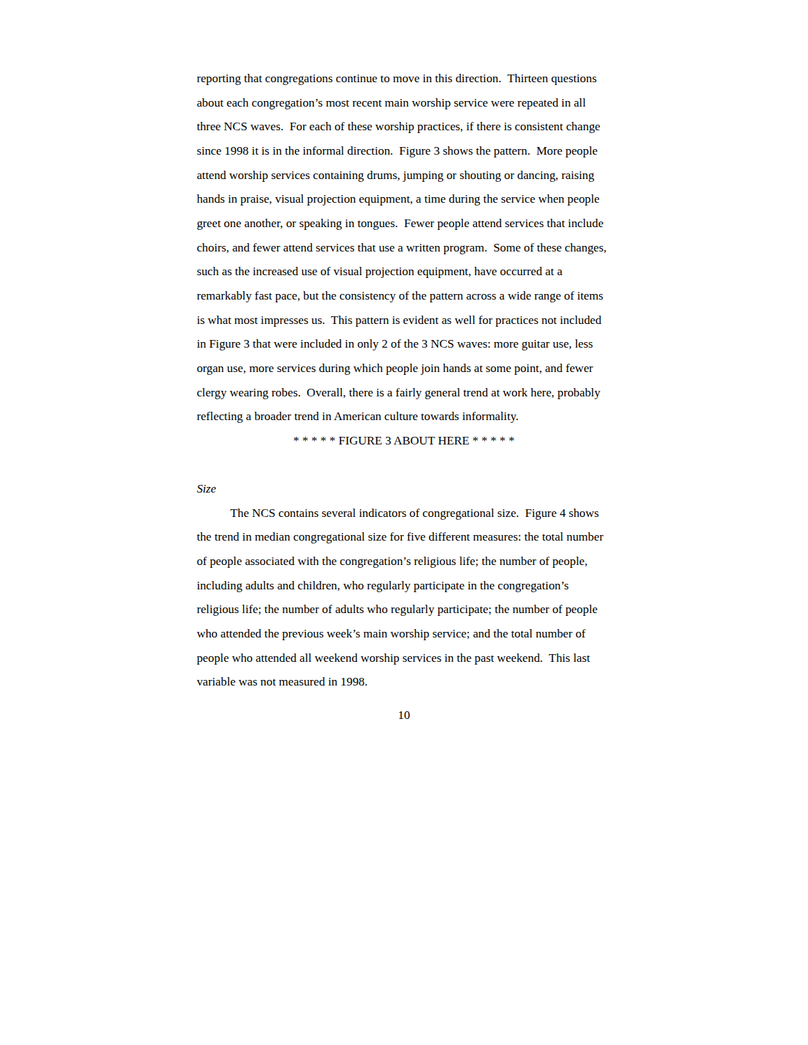reporting that congregations continue to move in this direction. Thirteen questions about each congregation’s most recent main worship service were repeated in all three NCS waves. For each of these worship practices, if there is consistent change since 1998 it is in the informal direction. Figure 3 shows the pattern. More people attend worship services containing drums, jumping or shouting or dancing, raising hands in praise, visual projection equipment, a time during the service when people greet one another, or speaking in tongues. Fewer people attend services that include choirs, and fewer attend services that use a written program. Some of these changes, such as the increased use of visual projection equipment, have occurred at a remarkably fast pace, but the consistency of the pattern across a wide range of items is what most impresses us. This pattern is evident as well for practices not included in Figure 3 that were included in only 2 of the 3 NCS waves: more guitar use, less organ use, more services during which people join hands at some point, and fewer clergy wearing robes. Overall, there is a fairly general trend at work here, probably reflecting a broader trend in American culture towards informality.
* * * * * FIGURE 3 ABOUT HERE * * * * *
Size
The NCS contains several indicators of congregational size. Figure 4 shows the trend in median congregational size for five different measures: the total number of people associated with the congregation’s religious life; the number of people, including adults and children, who regularly participate in the congregation’s religious life; the number of adults who regularly participate; the number of people who attended the previous week’s main worship service; and the total number of people who attended all weekend worship services in the past weekend. This last variable was not measured in 1998.
10